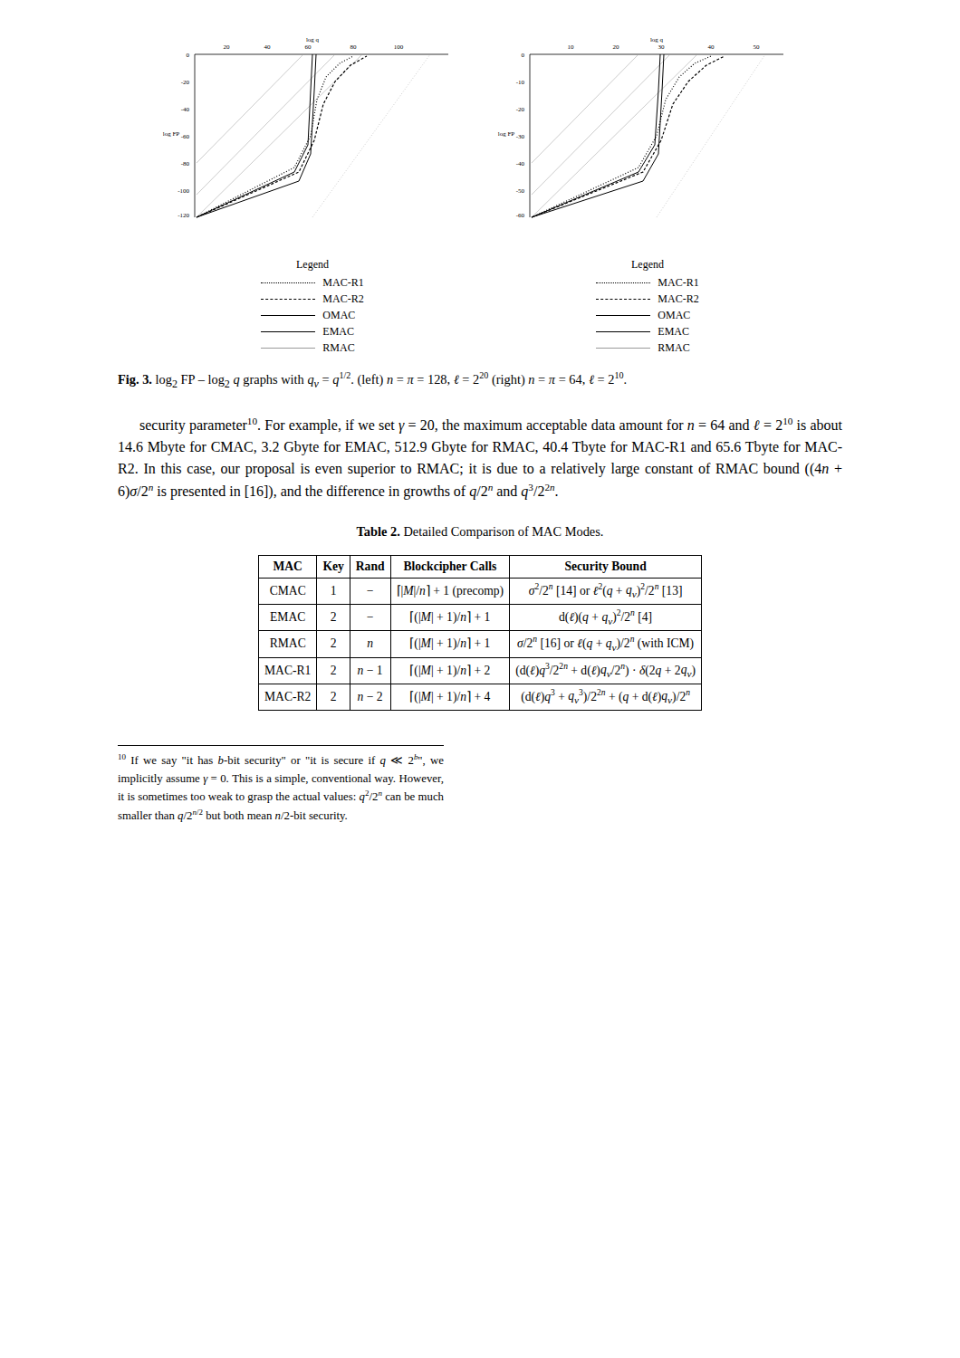20 40 60 80 100 log q 0 -20 -40 -60 -80 -100 -120 log FP
Legend
| | MAC-R1 |
| | MAC-R2 |
| | OMAC |
| | EMAC |
| | RMAC |
10 20 30 40 50 log q 0 -10 -20 -30 -40 -50 -60 log FP
Legend
| | MAC-R1 |
| | MAC-R2 |
| | OMAC |
| | EMAC |
| | RMAC |
Fig. 3. log2 FP – log2 q graphs with qv = q1/2. (left) n = π = 128, ℓ = 220 (right) n = π = 64, ℓ = 210.
security parameter10. For example, if we set γ = 20, the maximum acceptable data amount for n = 64 and ℓ = 210 is about 14.6 Mbyte for CMAC, 3.2 Gbyte for EMAC, 512.9 Gbyte for RMAC, 40.4 Tbyte for MAC-R1 and 65.6 Tbyte for MAC-R2. In this case, our proposal is even superior to RMAC; it is due to a relatively large constant of RMAC bound ((4n + 6)σ/2n is presented in [16]), and the difference in growths of q/2n and q3/22n.
Table 2. Detailed Comparison of MAC Modes.
| MAC | Key | Rand | Blockcipher Calls | Security Bound |
| --- | --- | --- | --- | --- |
| CMAC | 1 | − | ⌈/ M // n ⌉ + 1 (precomp) | σ 2 /2 n [14] or ℓ 2 ( q + q v ) 2 /2 n [13] |
| EMAC | 2 | − | ⌈(/ M / + 1)/ n ⌉ + 1 | d( ℓ )( q + q v ) 2 /2 n [4] |
| RMAC | 2 | n | ⌈(/ M / + 1)/ n ⌉ + 1 | σ /2 n [16] or ℓ ( q + q v )/2 n (with ICM) |
| MAC-R1 | 2 | n − 1 | ⌈(/ M / + 1)/ n ⌉ + 2 | (d( ℓ ) q 3 /2 2 n + d( ℓ ) q v /2 n ) · δ (2 q + 2 q v ) |
| MAC-R2 | 2 | n − 2 | ⌈(/ M / + 1)/ n ⌉ + 4 | (d( ℓ ) q 3 + q v 3 )/2 2 n + ( q + d( ℓ ) q v )/2 n |
10 If we say "it has b-bit security" or "it is secure if q ≪ 2b", we implicitly assume γ = 0. This is a simple, conventional way. However, it is sometimes too weak to grasp the actual values: q2/2n can be much smaller than q/2n/2 but both mean n/2-bit security.